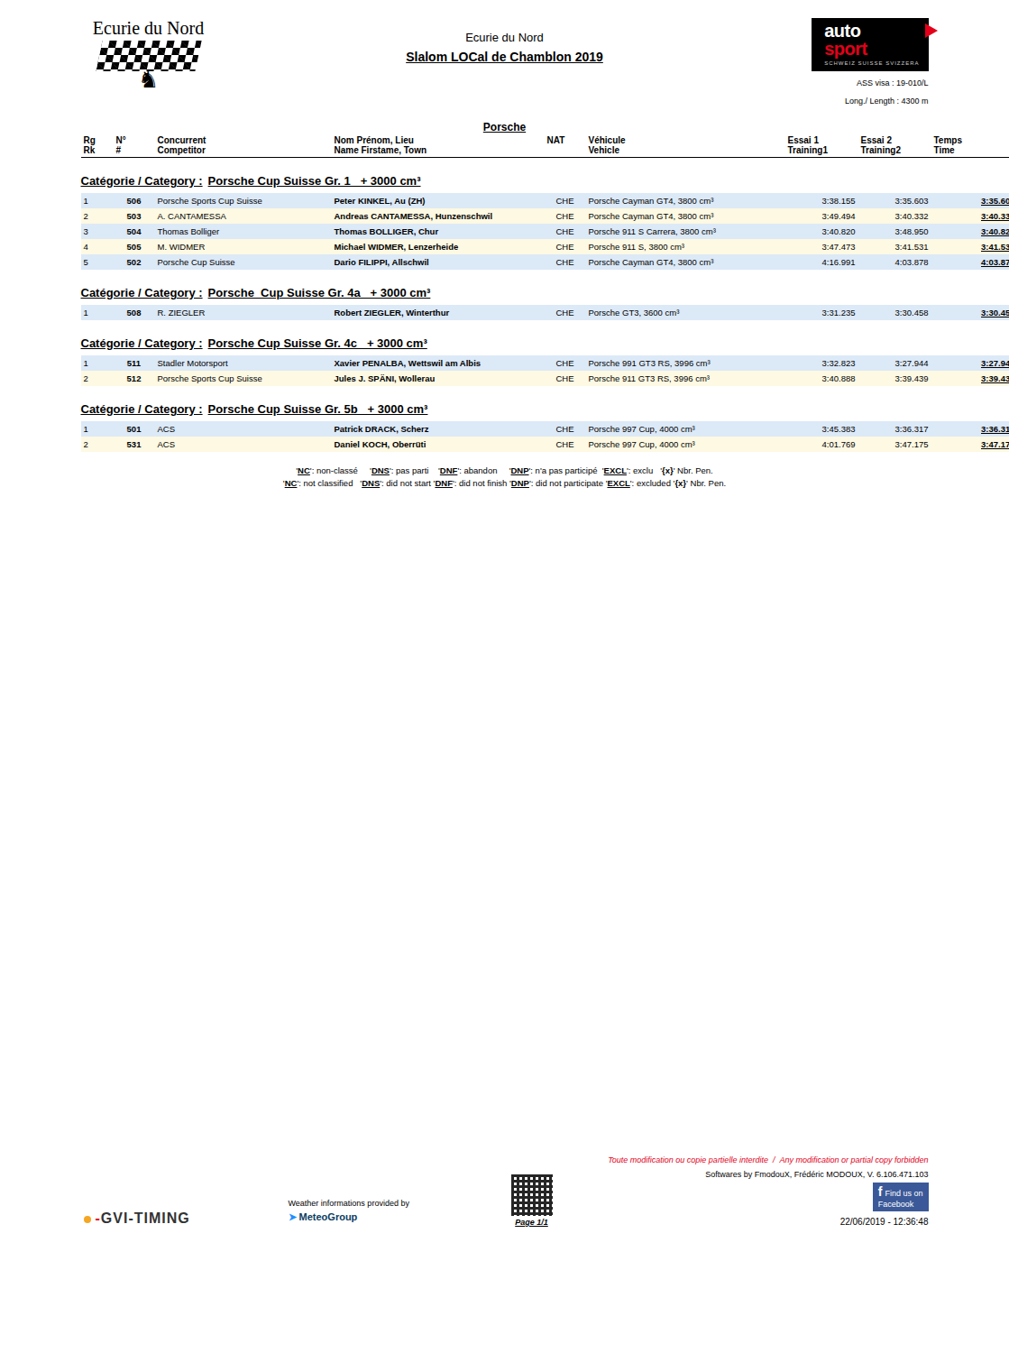Ecurie du Nord
♞
Ecurie du Nord
Slalom LOCal de Chamblon 2019
auto
sport
SCHWEIZ SUISSE SVIZZERA
ASS visa : 19-010/L
Long./ Length : 4300 m
Porsche
| Rg Rk | N° # | Concurrent Competitor | Nom Prénom, Lieu Name Firstame, Town | NAT | Véhicule Vehicle | Essai 1 Training1 | Essai 2 Training2 | Temps Time |
| --- | --- | --- | --- | --- | --- | --- | --- | --- |
Catégorie / Category : Porsche Cup Suisse Gr. 1 + 3000 cm³
| 1 | 506 | Porsche Sports Cup Suisse | Peter KINKEL, Au (ZH) | CHE | Porsche Cayman GT4, 3800 cm³ | 3:38.155 | 3:35.603 | 3:35.603 |
| 2 | 503 | A. CANTAMESSA | Andreas CANTAMESSA, Hunzenschwil | CHE | Porsche Cayman GT4, 3800 cm³ | 3:49.494 | 3:40.332 | 3:40.332 |
| 3 | 504 | Thomas Bolliger | Thomas BOLLIGER, Chur | CHE | Porsche 911 S Carrera, 3800 cm³ | 3:40.820 | 3:48.950 | 3:40.820 |
| 4 | 505 | M. WIDMER | Michael WIDMER, Lenzerheide | CHE | Porsche 911 S, 3800 cm³ | 3:47.473 | 3:41.531 | 3:41.531 |
| 5 | 502 | Porsche Cup Suisse | Dario FILIPPI, Allschwil | CHE | Porsche Cayman GT4, 3800 cm³ | 4:16.991 | 4:03.878 | 4:03.878 |
Catégorie / Category : Porsche Cup Suisse Gr. 4a + 3000 cm³
| 1 | 508 | R. ZIEGLER | Robert ZIEGLER, Winterthur | CHE | Porsche GT3, 3600 cm³ | 3:31.235 | 3:30.458 | 3:30.458 |
Catégorie / Category : Porsche Cup Suisse Gr. 4c + 3000 cm³
| 1 | 511 | Stadler Motorsport | Xavier PENALBA, Wettswil am Albis | CHE | Porsche 991 GT3 RS, 3996 cm³ | 3:32.823 | 3:27.944 | 3:27.944 |
| 2 | 512 | Porsche Sports Cup Suisse | Jules J. SPÄNI, Wollerau | CHE | Porsche 911 GT3 RS, 3996 cm³ | 3:40.888 | 3:39.439 | 3:39.439 |
Catégorie / Category : Porsche Cup Suisse Gr. 5b + 3000 cm³
| 1 | 501 | ACS | Patrick DRACK, Scherz | CHE | Porsche 997 Cup, 4000 cm³ | 3:45.383 | 3:36.317 | 3:36.317 |
| 2 | 531 | ACS | Daniel KOCH, Oberrüti | CHE | Porsche 997 Cup, 4000 cm³ | 4:01.769 | 3:47.175 | 3:47.175 |
'NC': non-classé 'DNS': pas parti 'DNF': abandon 'DNP': n'a pas participé 'EXCL': exclu '{x}' Nbr. Pen.
'NC': not classified 'DNS': did not start 'DNF': did not finish 'DNP': did not participate 'EXCL': excluded '{x}' Nbr. Pen.
-GVI-TIMING
Weather informations provided by
➤ MeteoGroup
Page 1/1
Toute modification ou copie partielle interdite / Any modification or partial copy forbidden
Softwares by FmodouX, Frédéric MODOUX, V. 6.106.471.103
f Find us on
Facebook
22/06/2019 - 12:36:48